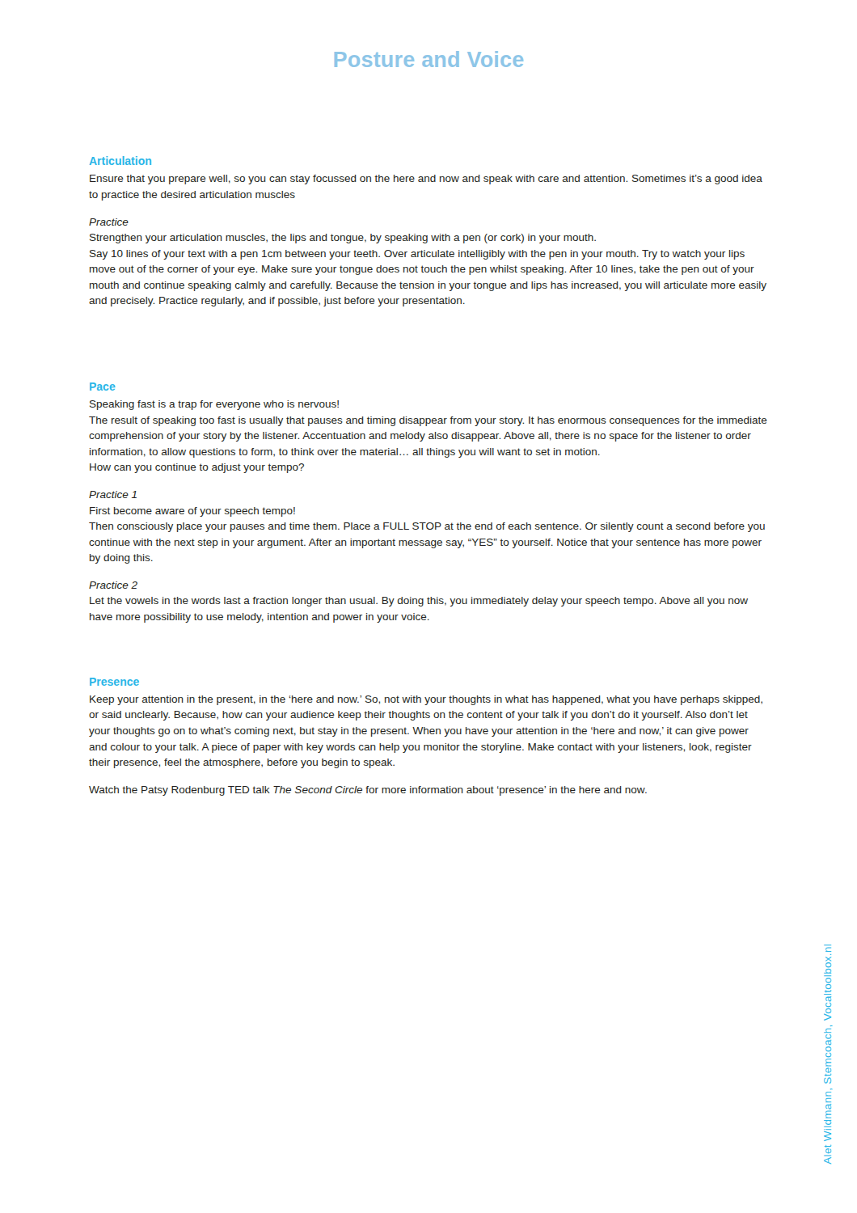Posture and Voice
Articulation
Ensure that you prepare well, so you can stay focussed on the here and now and speak with care and attention. Sometimes it’s a good idea to practice the desired articulation muscles
Practice
Strengthen your articulation muscles, the lips and tongue, by speaking with a pen (or cork) in your mouth.
Say 10 lines of your text with a pen 1cm between your teeth. Over articulate intelligibly with the pen in your mouth. Try to watch your lips move out of the corner of your eye. Make sure your tongue does not touch the pen whilst speaking. After 10 lines, take the pen out of your mouth and continue speaking calmly and carefully. Because the tension in your tongue and lips has increased, you will articulate more easily and precisely. Practice regularly, and if possible, just before your presentation.
Pace
Speaking fast is a trap for everyone who is nervous!
The result of speaking too fast is usually that pauses and timing disappear from your story. It has enormous consequences for the immediate comprehension of your story by the listener. Accentuation and melody also disappear. Above all, there is no space for the listener to order information, to allow questions to form, to think over the material… all things you will want to set in motion.
How can you continue to adjust your tempo?
Practice 1
First become aware of your speech tempo!
Then consciously place your pauses and time them. Place a FULL STOP at the end of each sentence. Or silently count a second before you continue with the next step in your argument. After an important message say, “YES” to yourself. Notice that your sentence has more power by doing this.
Practice 2
Let the vowels in the words last a fraction longer than usual. By doing this, you immediately delay your speech tempo. Above all you now have more possibility to use melody, intention and power in your voice.
Presence
Keep your attention in the present, in the ‘here and now.’ So, not with your thoughts in what has happened, what you have perhaps skipped, or said unclearly. Because, how can your audience keep their thoughts on the content of your talk if you don’t do it yourself. Also don’t let your thoughts go on to what’s coming next, but stay in the present. When you have your attention in the ‘here and now,’ it can give power and colour to your talk. A piece of paper with key words can help you monitor the storyline. Make contact with your listeners, look, register their presence, feel the atmosphere, before you begin to speak.
Watch the Patsy Rodenburg TED talk The Second Circle for more information about ‘presence’ in the here and now.
Alet Wildmann, Stemcoach, Vocaltoolbox.nl